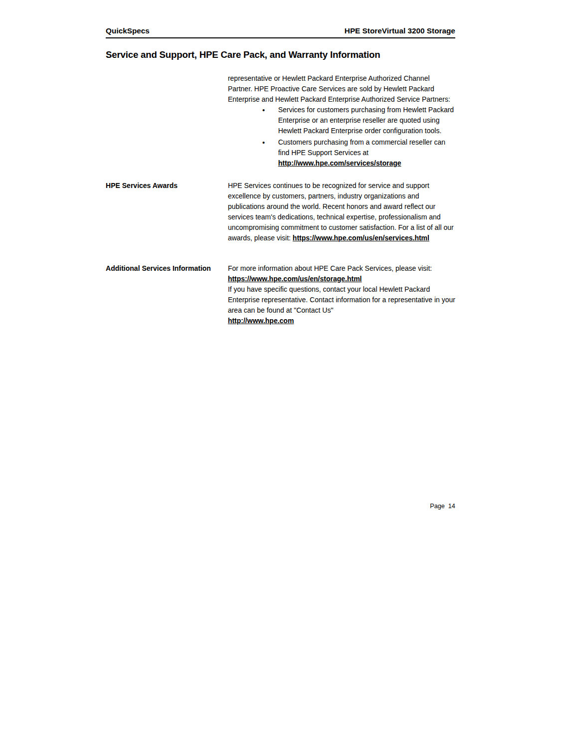QuickSpecs HPE StoreVirtual 3200 Storage
Service and Support, HPE Care Pack, and Warranty Information
representative or Hewlett Packard Enterprise Authorized Channel Partner. HPE Proactive Care Services are sold by Hewlett Packard Enterprise and Hewlett Packard Enterprise Authorized Service Partners:
Services for customers purchasing from Hewlett Packard Enterprise or an enterprise reseller are quoted using Hewlett Packard Enterprise order configuration tools.
Customers purchasing from a commercial reseller can find HPE Support Services at http://www.hpe.com/services/storage
HPE Services Awards
HPE Services continues to be recognized for service and support excellence by customers, partners, industry organizations and publications around the world. Recent honors and award reflect our services team's dedications, technical expertise, professionalism and uncompromising commitment to customer satisfaction. For a list of all our awards, please visit: https://www.hpe.com/us/en/services.html
Additional Services Information
For more information about HPE Care Pack Services, please visit:
https://www.hpe.com/us/en/storage.html
If you have specific questions, contact your local Hewlett Packard Enterprise representative. Contact information for a representative in your area can be found at "Contact Us"
http://www.hpe.com
Page 14